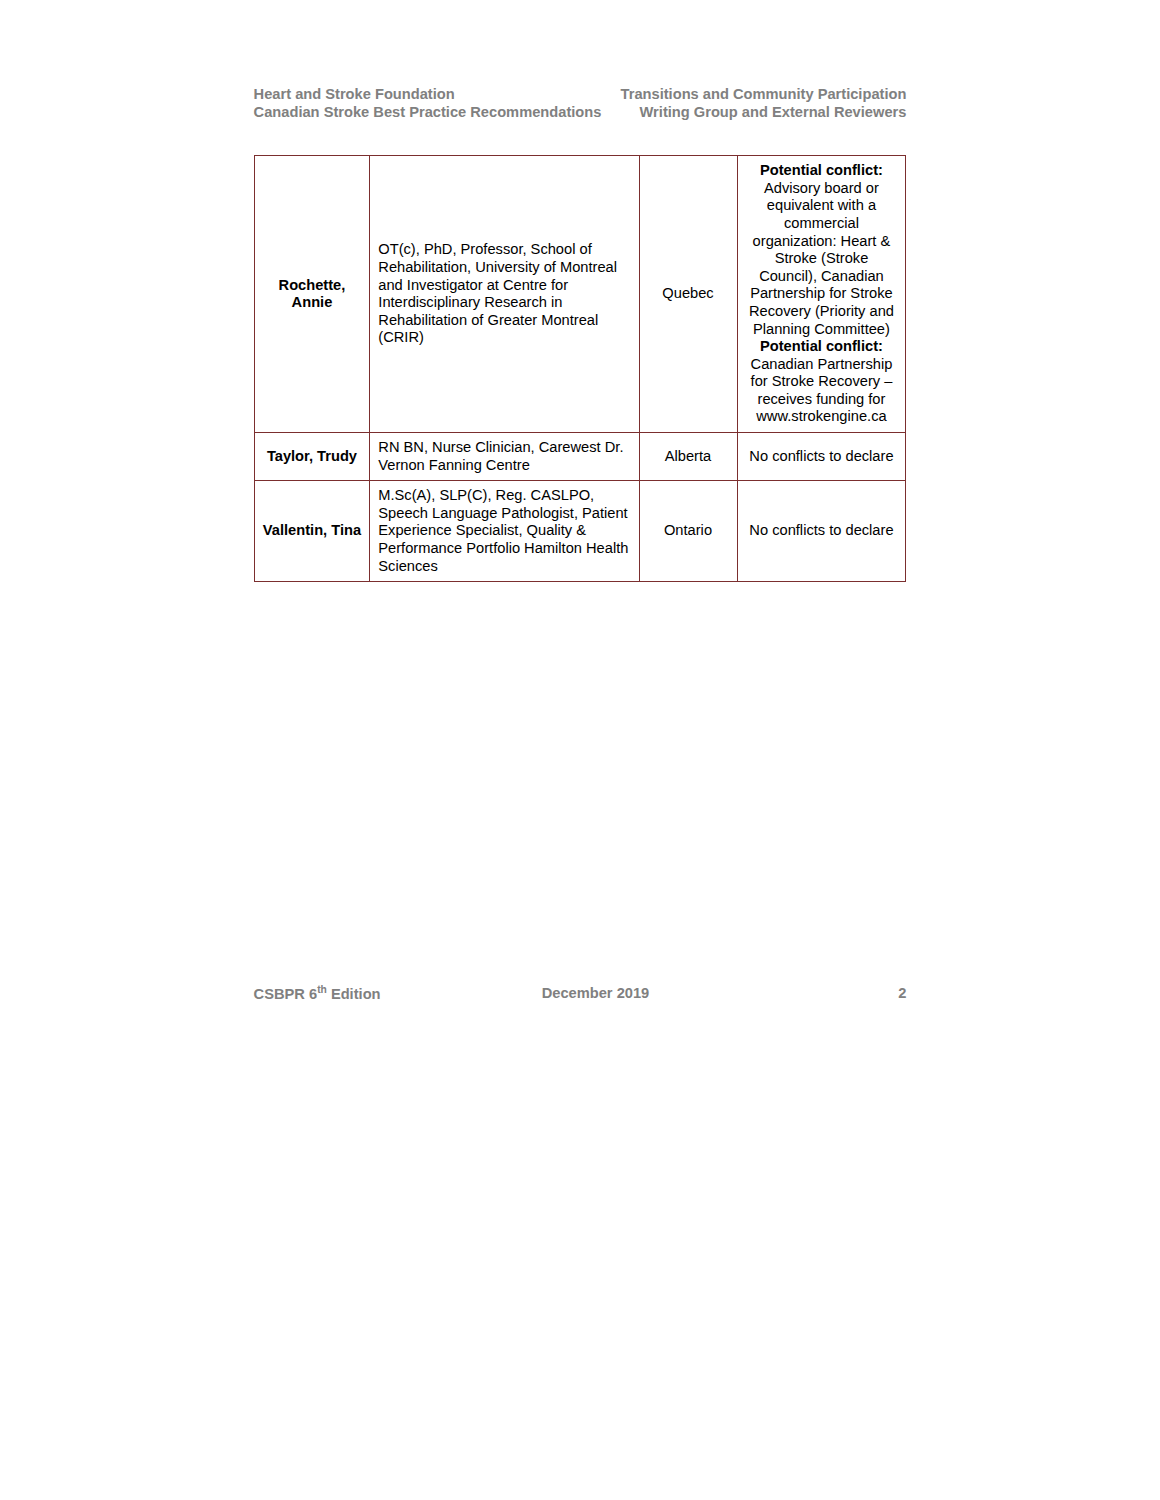Heart and Stroke Foundation
Canadian Stroke Best Practice Recommendations
Transitions and Community Participation
Writing Group and External Reviewers
| Rochette, Annie | OT(c), PhD, Professor, School of Rehabilitation, University of Montreal and Investigator at Centre for Interdisciplinary Research in Rehabilitation of Greater Montreal (CRIR) | Quebec | Potential conflict: Advisory board or equivalent with a commercial organization: Heart & Stroke (Stroke Council), Canadian Partnership for Stroke Recovery (Priority and Planning Committee) Potential conflict: Canadian Partnership for Stroke Recovery – receives funding for www.strokengine.ca |
| Taylor, Trudy | RN BN, Nurse Clinician, Carewest Dr. Vernon Fanning Centre | Alberta | No conflicts to declare |
| Vallentin, Tina | M.Sc(A), SLP(C), Reg. CASLPO, Speech Language Pathologist, Patient Experience Specialist, Quality & Performance Portfolio Hamilton Health Sciences | Ontario | No conflicts to declare |
CSBPR 6th Edition
December 2019
2